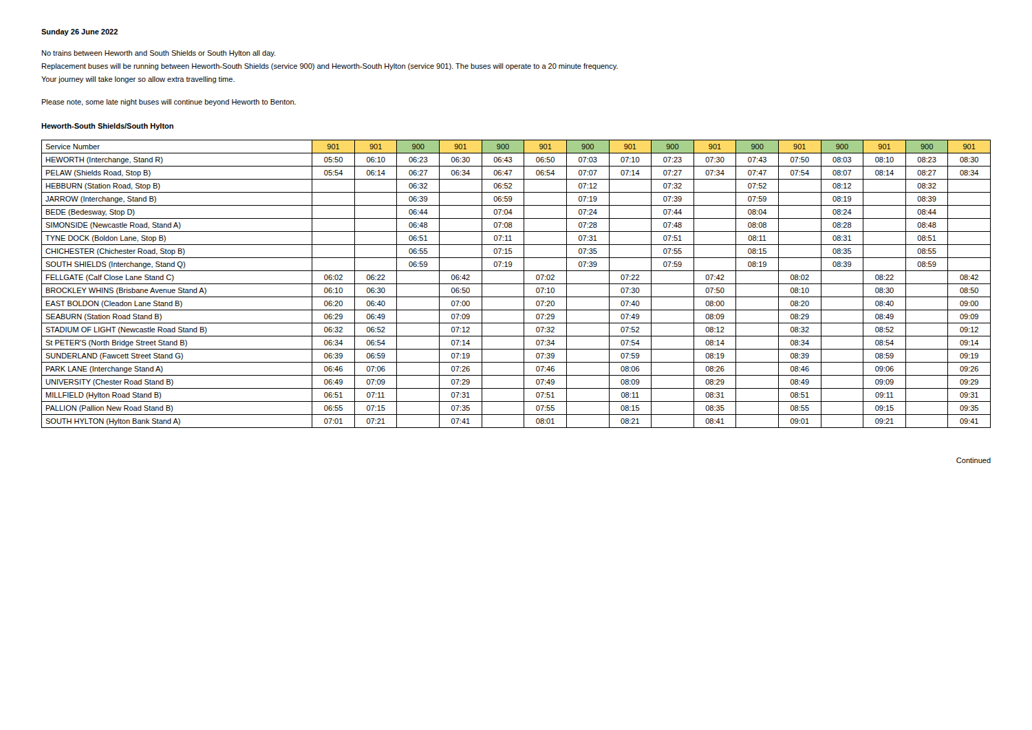Sunday 26 June 2022
No trains between Heworth and South Shields or South Hylton all day.
Replacement buses will be running between Heworth-South Shields (service 900) and Heworth-South Hylton (service 901). The buses will operate to a 20 minute frequency.
Your journey will take longer so allow extra travelling time.
Please note, some late night buses will continue beyond Heworth to Benton.
Heworth-South Shields/South Hylton
| Service Number | 901 | 901 | 900 | 901 | 900 | 901 | 900 | 901 | 900 | 901 | 900 | 901 | 900 | 901 | 900 | 901 |
| --- | --- | --- | --- | --- | --- | --- | --- | --- | --- | --- | --- | --- | --- | --- | --- | --- |
| HEWORTH (Interchange, Stand R) | 05:50 | 06:10 | 06:23 | 06:30 | 06:43 | 06:50 | 07:03 | 07:10 | 07:23 | 07:30 | 07:43 | 07:50 | 08:03 | 08:10 | 08:23 | 08:30 |
| PELAW (Shields Road, Stop B) | 05:54 | 06:14 | 06:27 | 06:34 | 06:47 | 06:54 | 07:07 | 07:14 | 07:27 | 07:34 | 07:47 | 07:54 | 08:07 | 08:14 | 08:27 | 08:34 |
| HEBBURN (Station Road, Stop B) | | | 06:32 | | 06:52 | | 07:12 | | 07:32 | | 07:52 | | 08:12 | | 08:32 | |
| JARROW (Interchange, Stand B) | | | 06:39 | | 06:59 | | 07:19 | | 07:39 | | 07:59 | | 08:19 | | 08:39 | |
| BEDE (Bedesway, Stop D) | | | 06:44 | | 07:04 | | 07:24 | | 07:44 | | 08:04 | | 08:24 | | 08:44 | |
| SIMONSIDE (Newcastle Road, Stand A) | | | 06:48 | | 07:08 | | 07:28 | | 07:48 | | 08:08 | | 08:28 | | 08:48 | |
| TYNE DOCK (Boldon Lane, Stop B) | | | 06:51 | | 07:11 | | 07:31 | | 07:51 | | 08:11 | | 08:31 | | 08:51 | |
| CHICHESTER (Chichester Road, Stop B) | | | 06:55 | | 07:15 | | 07:35 | | 07:55 | | 08:15 | | 08:35 | | 08:55 | |
| SOUTH SHIELDS (Interchange, Stand Q) | | | 06:59 | | 07:19 | | 07:39 | | 07:59 | | 08:19 | | 08:39 | | 08:59 | |
| FELLGATE (Calf Close Lane Stand C) | 06:02 | 06:22 | | 06:42 | | 07:02 | | 07:22 | | 07:42 | | 08:02 | | 08:22 | | 08:42 |
| BROCKLEY WHINS (Brisbane Avenue Stand A) | 06:10 | 06:30 | | 06:50 | | 07:10 | | 07:30 | | 07:50 | | 08:10 | | 08:30 | | 08:50 |
| EAST BOLDON (Cleadon Lane Stand B) | 06:20 | 06:40 | | 07:00 | | 07:20 | | 07:40 | | 08:00 | | 08:20 | | 08:40 | | 09:00 |
| SEABURN (Station Road Stand B) | 06:29 | 06:49 | | 07:09 | | 07:29 | | 07:49 | | 08:09 | | 08:29 | | 08:49 | | 09:09 |
| STADIUM OF LIGHT (Newcastle Road Stand B) | 06:32 | 06:52 | | 07:12 | | 07:32 | | 07:52 | | 08:12 | | 08:32 | | 08:52 | | 09:12 |
| St PETER'S (North Bridge Street Stand B) | 06:34 | 06:54 | | 07:14 | | 07:34 | | 07:54 | | 08:14 | | 08:34 | | 08:54 | | 09:14 |
| SUNDERLAND (Fawcett Street Stand G) | 06:39 | 06:59 | | 07:19 | | 07:39 | | 07:59 | | 08:19 | | 08:39 | | 08:59 | | 09:19 |
| PARK LANE (Interchange Stand A) | 06:46 | 07:06 | | 07:26 | | 07:46 | | 08:06 | | 08:26 | | 08:46 | | 09:06 | | 09:26 |
| UNIVERSITY (Chester Road Stand B) | 06:49 | 07:09 | | 07:29 | | 07:49 | | 08:09 | | 08:29 | | 08:49 | | 09:09 | | 09:29 |
| MILLFIELD (Hylton Road Stand B) | 06:51 | 07:11 | | 07:31 | | 07:51 | | 08:11 | | 08:31 | | 08:51 | | 09:11 | | 09:31 |
| PALLION (Pallion New Road Stand B) | 06:55 | 07:15 | | 07:35 | | 07:55 | | 08:15 | | 08:35 | | 08:55 | | 09:15 | | 09:35 |
| SOUTH HYLTON (Hylton Bank Stand A) | 07:01 | 07:21 | | 07:41 | | 08:01 | | 08:21 | | 08:41 | | 09:01 | | 09:21 | | 09:41 |
Continued